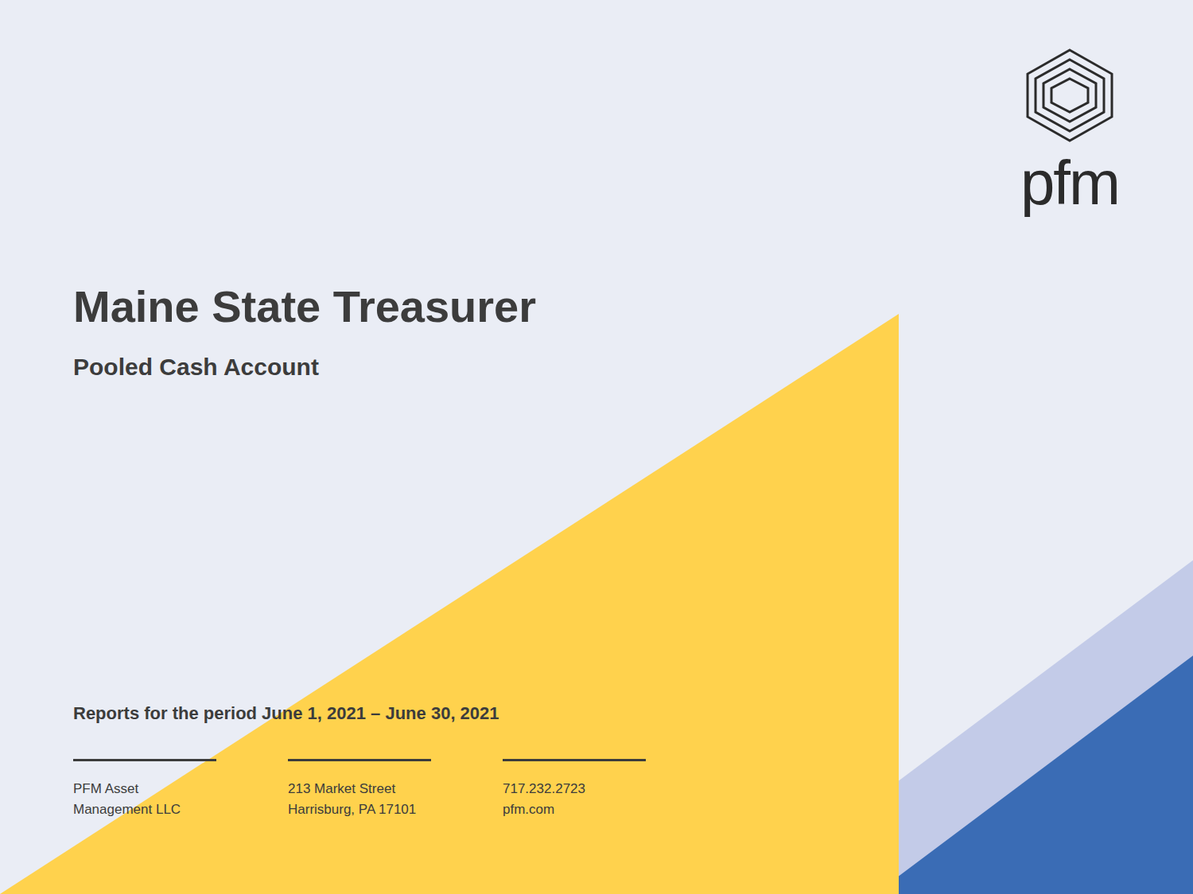pfm
Maine State Treasurer
Pooled Cash Account
Reports for the period June 1, 2021 – June 30, 2021
PFM Asset
Management LLC
213 Market Street
Harrisburg, PA 17101
717.232.2723
pfm.com